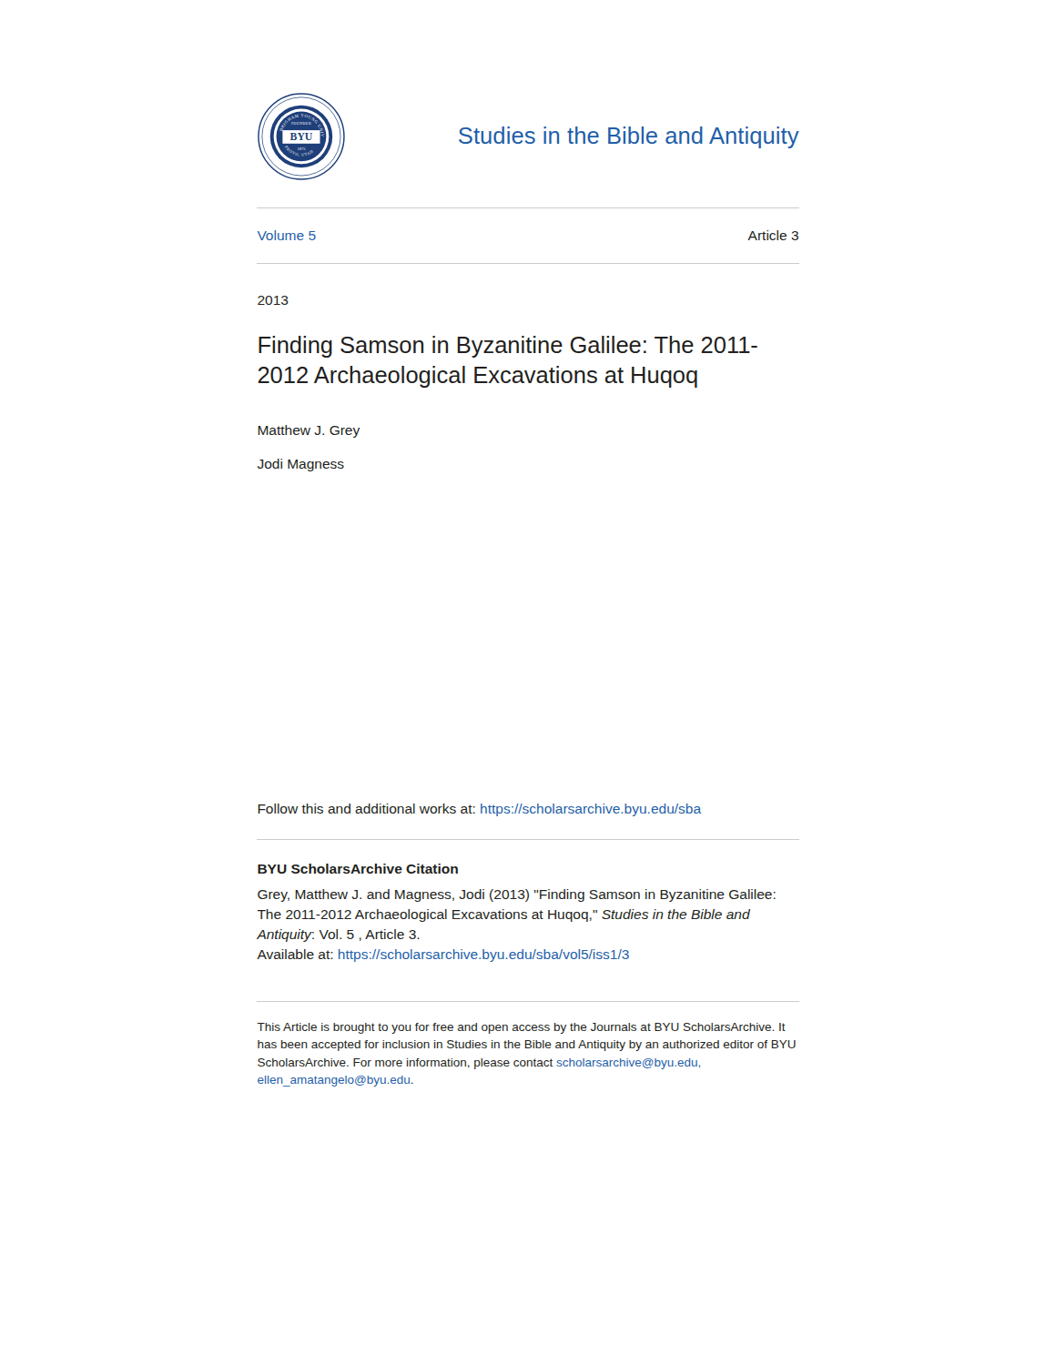BYU 1875 BRIGHAM YOUNG UNIVERSITY PROVO, UTAH FOUNDED
Studies in the Bible and Antiquity
Volume 5 Article 3
2013
Finding Samson in Byzanitine Galilee: The 2011-2012 Archaeological Excavations at Huqoq
Matthew J. Grey
Jodi Magness
Follow this and additional works at: https://scholarsarchive.byu.edu/sba
BYU ScholarsArchive Citation
Grey, Matthew J. and Magness, Jodi (2013) "Finding Samson in Byzanitine Galilee: The 2011-2012 Archaeological Excavations at Huqoq," Studies in the Bible and Antiquity: Vol. 5 , Article 3.
Available at: https://scholarsarchive.byu.edu/sba/vol5/iss1/3
This Article is brought to you for free and open access by the Journals at BYU ScholarsArchive. It has been accepted for inclusion in Studies in the Bible and Antiquity by an authorized editor of BYU ScholarsArchive. For more information, please contact scholarsarchive@byu.edu, ellen_amatangelo@byu.edu.